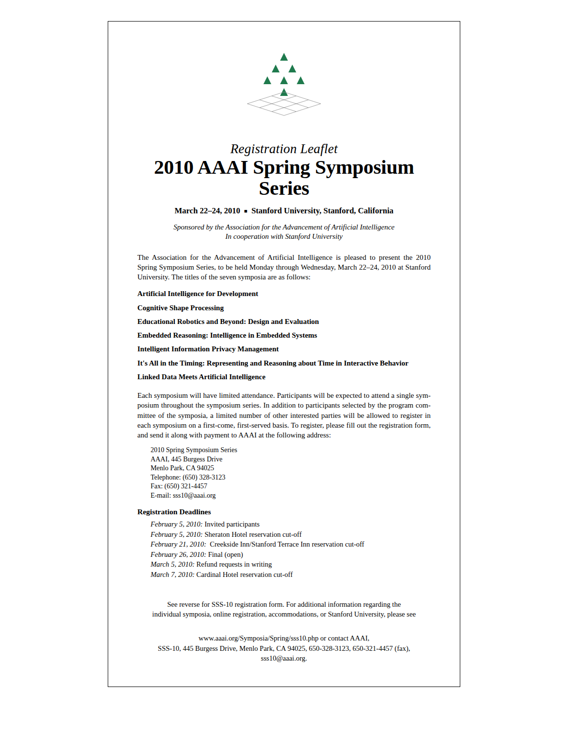Registration Leaflet
2010 AAAI Spring Symposium Series
March 22–24, 2010 ■ Stanford University, Stanford, California
Sponsored by the Association for the Advancement of Artificial Intelligence
In cooperation with Stanford University
The Association for the Advancement of Artificial Intelligence is pleased to present the 2010 Spring Symposium Series, to be held Monday through Wednesday, March 22–24, 2010 at Stanford University. The titles of the seven symposia are as follows:
Artificial Intelligence for Development
Cognitive Shape Processing
Educational Robotics and Beyond: Design and Evaluation
Embedded Reasoning: Intelligence in Embedded Systems
Intelligent Information Privacy Management
It's All in the Timing: Representing and Reasoning about Time in Interactive Behavior
Linked Data Meets Artificial Intelligence
Each symposium will have limited attendance. Participants will be expected to attend a single symposium throughout the symposium series. In addition to participants selected by the program committee of the symposia, a limited number of other interested parties will be allowed to register in each symposium on a first-come, first-served basis. To register, please fill out the registration form, and send it along with payment to AAAI at the following address:
2010 Spring Symposium Series
AAAI, 445 Burgess Drive
Menlo Park, CA 94025
Telephone: (650) 328-3123
Fax: (650) 321-4457
E-mail: sss10@aaai.org
Registration Deadlines
February 5, 2010: Invited participants
February 5, 2010: Sheraton Hotel reservation cut-off
February 21, 2010: Creekside Inn/Stanford Terrace Inn reservation cut-off
February 26, 2010: Final (open)
March 5, 2010: Refund requests in writing
March 7, 2010: Cardinal Hotel reservation cut-off
See reverse for SSS-10 registration form. For additional information regarding the
individual symposia, online registration, accommodations, or Stanford University, please see
www.aaai.org/Symposia/Spring/sss10.php or contact AAAI,
SSS-10, 445 Burgess Drive, Menlo Park, CA 94025, 650-328-3123, 650-321-4457 (fax), sss10@aaai.org.